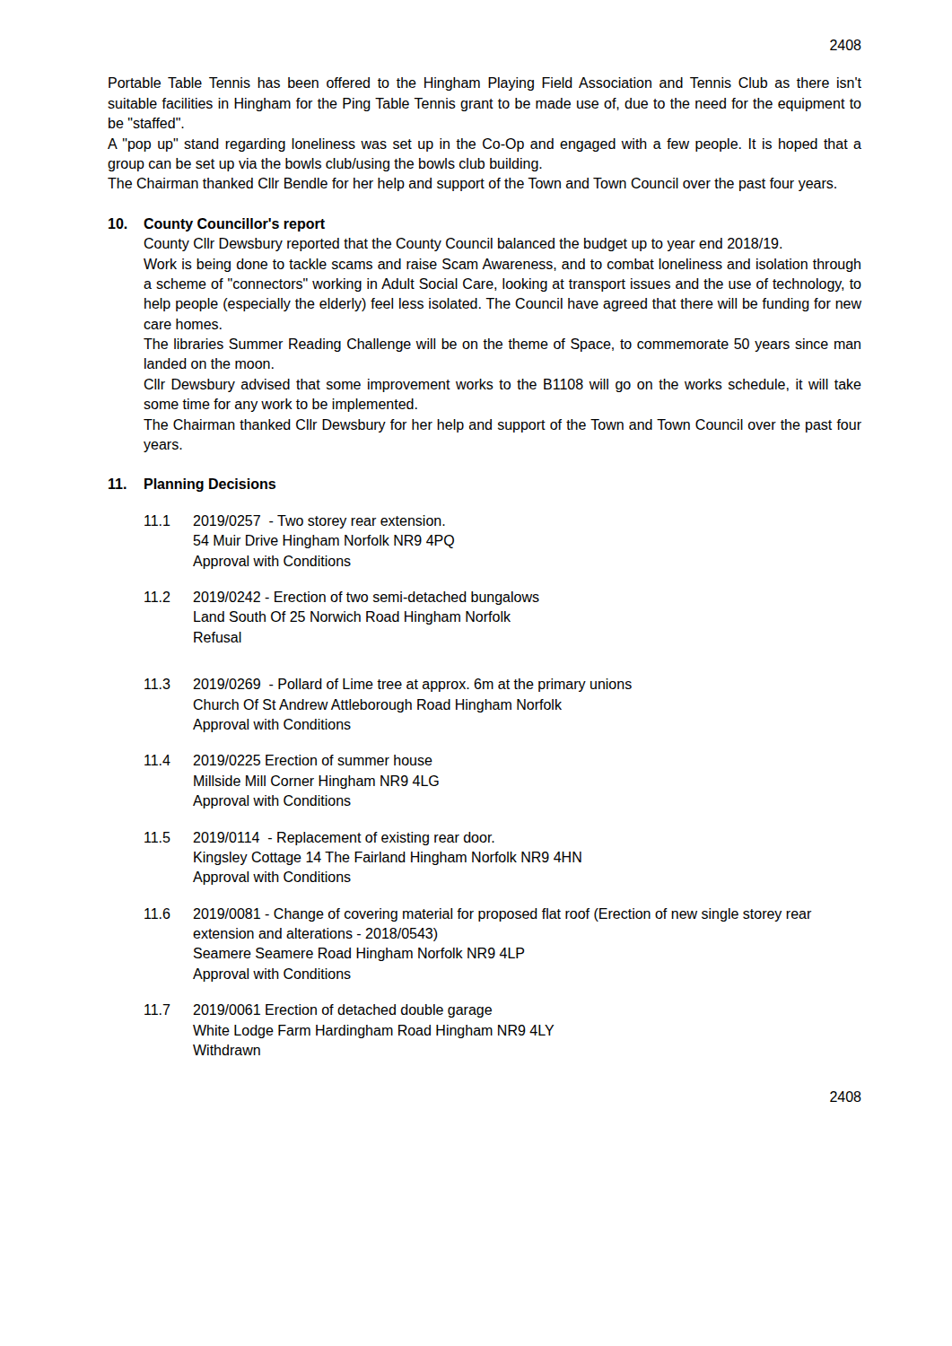2408
Portable Table Tennis has been offered to the Hingham Playing Field Association and Tennis Club as there isn't suitable facilities in Hingham for the Ping Table Tennis grant to be made use of, due to the need for the equipment to be "staffed".
A "pop up" stand regarding loneliness was set up in the Co-Op and engaged with a few people. It is hoped that a group can be set up via the bowls club/using the bowls club building.
The Chairman thanked Cllr Bendle for her help and support of the Town and Town Council over the past four years.
10.
County Councillor's report
County Cllr Dewsbury reported that the County Council balanced the budget up to year end 2018/19.
Work is being done to tackle scams and raise Scam Awareness, and to combat loneliness and isolation through a scheme of "connectors" working in Adult Social Care, looking at transport issues and the use of technology, to help people (especially the elderly) feel less isolated. The Council have agreed that there will be funding for new care homes.
The libraries Summer Reading Challenge will be on the theme of Space, to commemorate 50 years since man landed on the moon.
Cllr Dewsbury advised that some improvement works to the B1108 will go on the works schedule, it will take some time for any work to be implemented.
The Chairman thanked Cllr Dewsbury for her help and support of the Town and Town Council over the past four years.
11.
Planning Decisions
11.1
2019/0257 - Two storey rear extension.
54 Muir Drive Hingham Norfolk NR9 4PQ
Approval with Conditions
11.2
2019/0242 - Erection of two semi-detached bungalows
Land South Of 25 Norwich Road Hingham Norfolk
Refusal
11.3
2019/0269 - Pollard of Lime tree at approx. 6m at the primary unions
Church Of St Andrew Attleborough Road Hingham Norfolk
Approval with Conditions
11.4
2019/0225 Erection of summer house
Millside Mill Corner Hingham NR9 4LG
Approval with Conditions
11.5
2019/0114 - Replacement of existing rear door.
Kingsley Cottage 14 The Fairland Hingham Norfolk NR9 4HN
Approval with Conditions
11.6
2019/0081 - Change of covering material for proposed flat roof (Erection of new single storey rear extension and alterations - 2018/0543)
Seamere Seamere Road Hingham Norfolk NR9 4LP
Approval with Conditions
11.7
2019/0061 Erection of detached double garage
White Lodge Farm Hardingham Road Hingham NR9 4LY
Withdrawn
2408